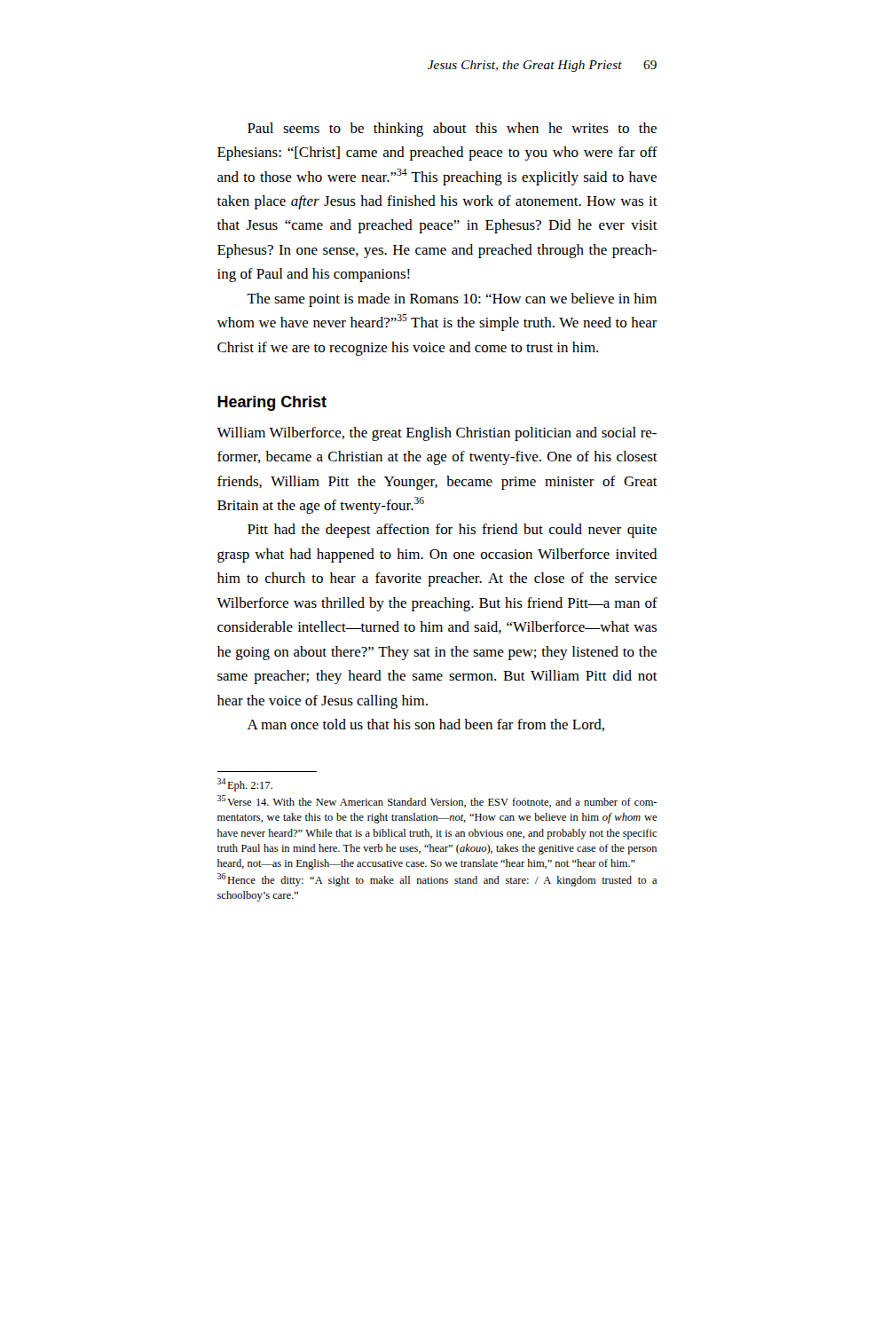Jesus Christ, the Great High Priest 69
Paul seems to be thinking about this when he writes to the Ephesians: “[Christ] came and preached peace to you who were far off and to those who were near.”34 This preaching is explicitly said to have taken place after Jesus had finished his work of atonement. How was it that Jesus “came and preached peace” in Ephesus? Did he ever visit Ephesus? In one sense, yes. He came and preached through the preaching of Paul and his companions!
The same point is made in Romans 10: “How can we believe in him whom we have never heard?”35 That is the simple truth. We need to hear Christ if we are to recognize his voice and come to trust in him.
Hearing Christ
William Wilberforce, the great English Christian politician and social reformer, became a Christian at the age of twenty-five. One of his closest friends, William Pitt the Younger, became prime minister of Great Britain at the age of twenty-four.36
Pitt had the deepest affection for his friend but could never quite grasp what had happened to him. On one occasion Wilberforce invited him to church to hear a favorite preacher. At the close of the service Wilberforce was thrilled by the preaching. But his friend Pitt—a man of considerable intellect—turned to him and said, “Wilberforce—what was he going on about there?” They sat in the same pew; they listened to the same preacher; they heard the same sermon. But William Pitt did not hear the voice of Jesus calling him.
A man once told us that his son had been far from the Lord,
34Eph. 2:17.
35Verse 14. With the New American Standard Version, the ESV footnote, and a number of commentators, we take this to be the right translation—not, “How can we believe in him of whom we have never heard?” While that is a biblical truth, it is an obvious one, and probably not the specific truth Paul has in mind here. The verb he uses, “hear” (akouo), takes the genitive case of the person heard, not—as in English—the accusative case. So we translate “hear him,” not “hear of him.”
36Hence the ditty: “A sight to make all nations stand and stare: / A kingdom trusted to a schoolboy’s care.”